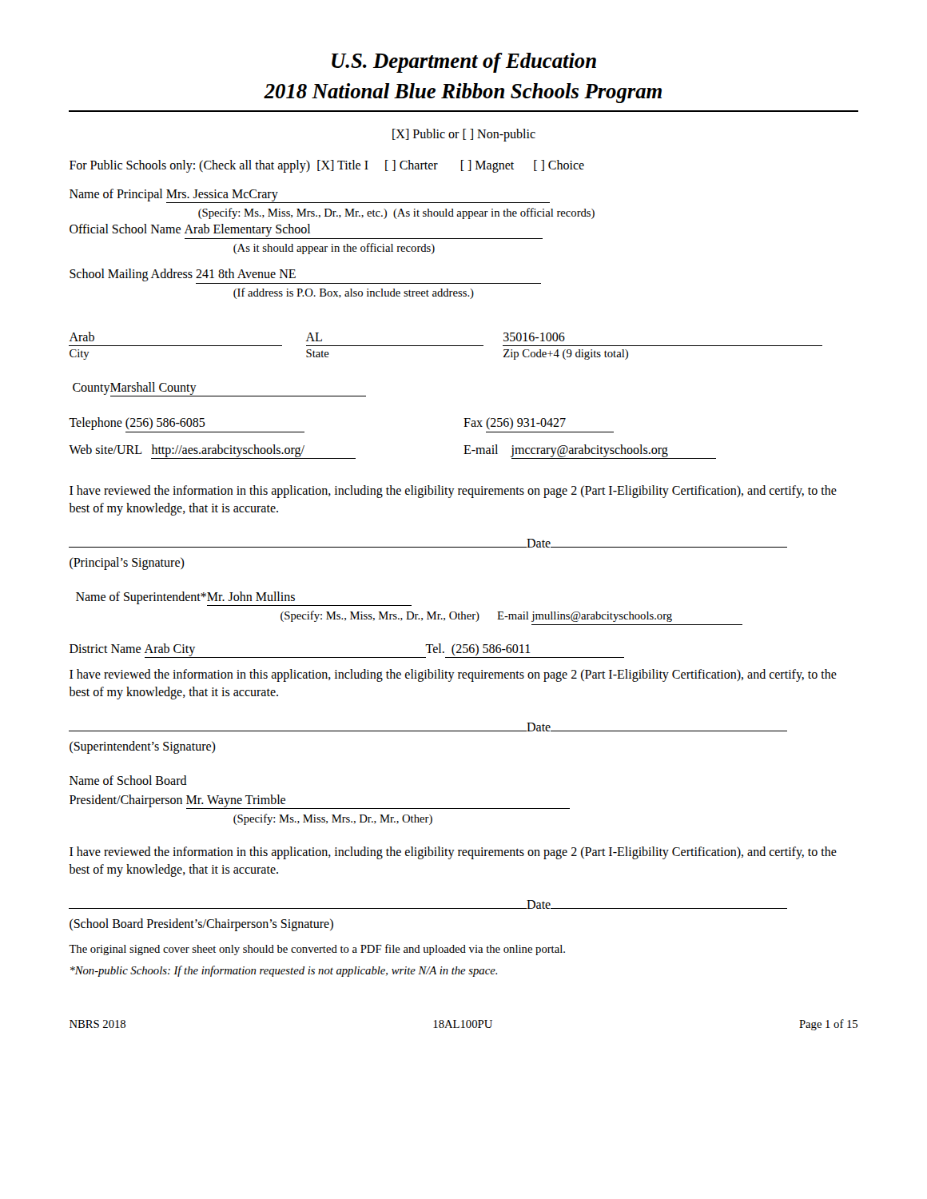U.S. Department of Education
2018 National Blue Ribbon Schools Program
[X] Public or [ ] Non-public
For Public Schools only: (Check all that apply) [X] Title I [ ] Charter [ ] Magnet [ ] Choice
Name of Principal Mrs. Jessica McCrary
(Specify: Ms., Miss, Mrs., Dr., Mr., etc.) (As it should appear in the official records)
Official School Name Arab Elementary School
(As it should appear in the official records)
School Mailing Address 241 8th Avenue NE
(If address is P.O. Box, also include street address.)
| Arab | AL | 35016-1006 |
| City | State | Zip Code+4 (9 digits total) |
County Marshall County
| Telephone (256) 586-6085 | Fax (256) 931-0427 |
| Web site/URL http://aes.arabcityschools.org/ | E-mail jmccrary@arabcityschools.org |
I have reviewed the information in this application, including the eligibility requirements on page 2 (Part I-Eligibility Certification), and certify, to the best of my knowledge, that it is accurate.
Date
(Principal’s Signature)
Name of Superintendent*Mr. John Mullins
(Specify: Ms., Miss, Mrs., Dr., Mr., Other) E-mail jmullins@arabcityschools.org
District Name Arab City Tel. (256) 586-6011
I have reviewed the information in this application, including the eligibility requirements on page 2 (Part I-Eligibility Certification), and certify, to the best of my knowledge, that it is accurate.
Date
(Superintendent’s Signature)
Name of School Board
President/Chairperson Mr. Wayne Trimble
(Specify: Ms., Miss, Mrs., Dr., Mr., Other)
I have reviewed the information in this application, including the eligibility requirements on page 2 (Part I-Eligibility Certification), and certify, to the best of my knowledge, that it is accurate.
Date
(School Board President’s/Chairperson’s Signature)
The original signed cover sheet only should be converted to a PDF file and uploaded via the online portal.
*Non-public Schools: If the information requested is not applicable, write N/A in the space.
NBRS 2018 18AL100PU Page 1 of 15